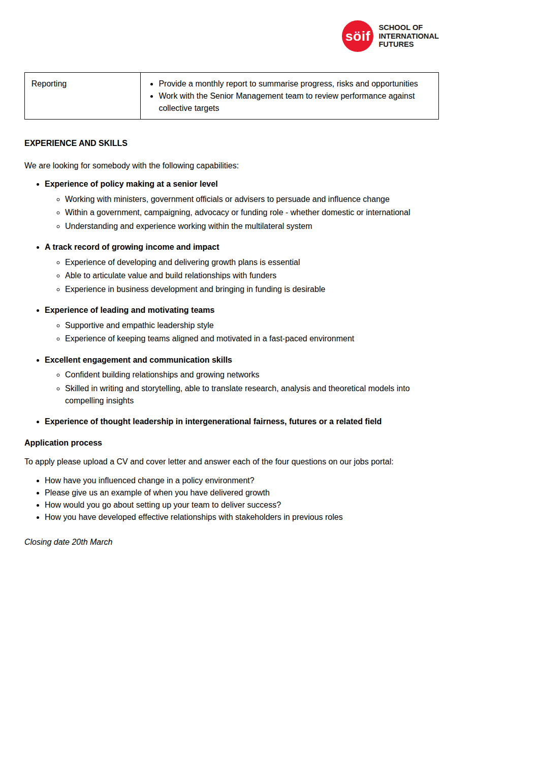söif
School of
International
Futures
| Reporting | Provide a monthly report to summarise progress, risks and opportunities Work with the Senior Management team to review performance against collective targets |
EXPERIENCE AND SKILLS
We are looking for somebody with the following capabilities:
Experience of policy making at a senior level
Working with ministers, government officials or advisers to persuade and influence change
Within a government, campaigning, advocacy or funding role - whether domestic or international
Understanding and experience working within the multilateral system
A track record of growing income and impact
Experience of developing and delivering growth plans is essential
Able to articulate value and build relationships with funders
Experience in business development and bringing in funding is desirable
Experience of leading and motivating teams
Supportive and empathic leadership style
Experience of keeping teams aligned and motivated in a fast-paced environment
Excellent engagement and communication skills
Confident building relationships and growing networks
Skilled in writing and storytelling, able to translate research, analysis and theoretical models into compelling insights
Experience of thought leadership in intergenerational fairness, futures or a related field
Application process
To apply please upload a CV and cover letter and answer each of the four questions on our jobs portal:
How have you influenced change in a policy environment?
Please give us an example of when you have delivered growth
How would you go about setting up your team to deliver success?
How you have developed effective relationships with stakeholders in previous roles
Closing date 20th March